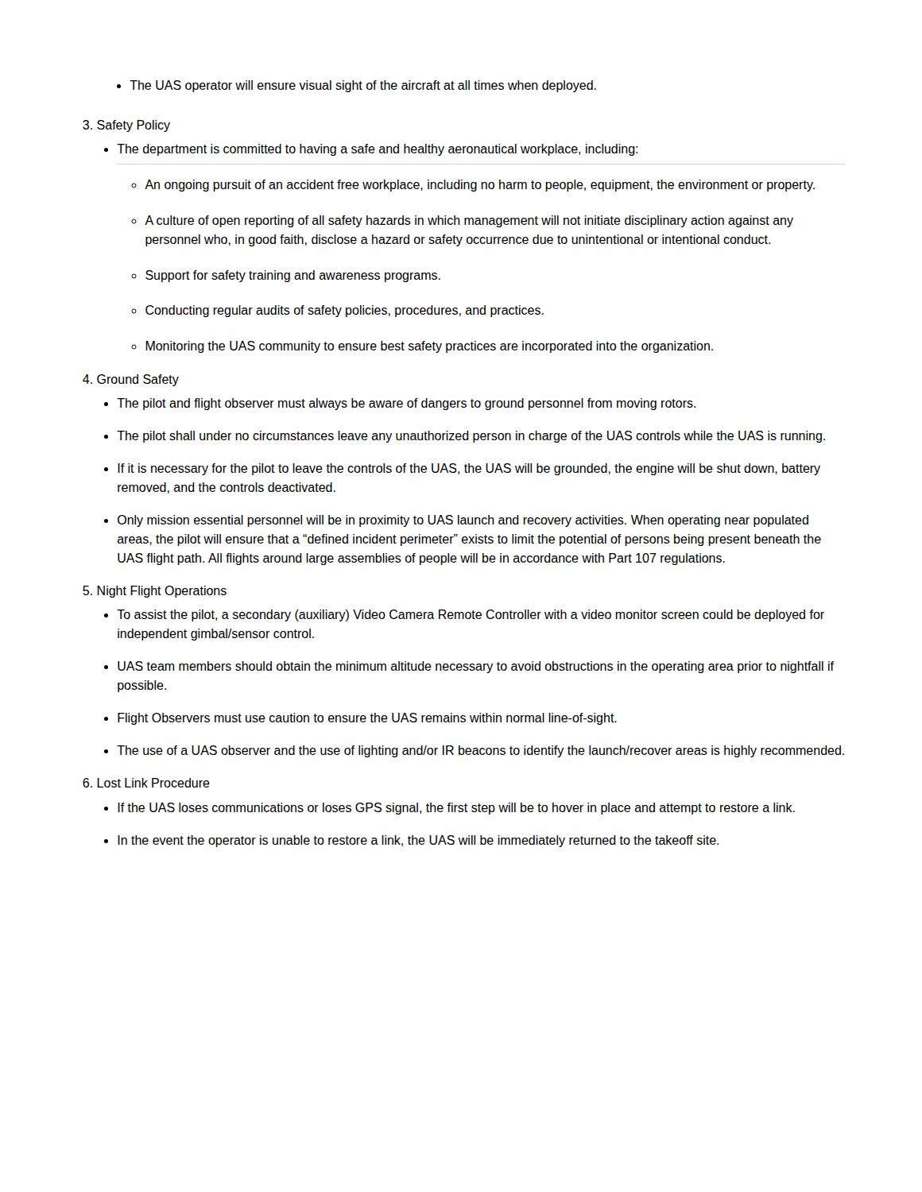The UAS operator will ensure visual sight of the aircraft at all times when deployed.
Safety Policy
The department is committed to having a safe and healthy aeronautical workplace, including:
An ongoing pursuit of an accident free workplace, including no harm to people, equipment, the environment or property.
A culture of open reporting of all safety hazards in which management will not initiate disciplinary action against any personnel who, in good faith, disclose a hazard or safety occurrence due to unintentional or intentional conduct.
Support for safety training and awareness programs.
Conducting regular audits of safety policies, procedures, and practices.
Monitoring the UAS community to ensure best safety practices are incorporated into the organization.
Ground Safety
The pilot and flight observer must always be aware of dangers to ground personnel from moving rotors.
The pilot shall under no circumstances leave any unauthorized person in charge of the UAS controls while the UAS is running.
If it is necessary for the pilot to leave the controls of the UAS, the UAS will be grounded, the engine will be shut down, battery removed, and the controls deactivated.
Only mission essential personnel will be in proximity to UAS launch and recovery activities. When operating near populated areas, the pilot will ensure that a “defined incident perimeter” exists to limit the potential of persons being present beneath the UAS flight path. All flights around large assemblies of people will be in accordance with Part 107 regulations.
Night Flight Operations
To assist the pilot, a secondary (auxiliary) Video Camera Remote Controller with a video monitor screen could be deployed for independent gimbal/sensor control.
UAS team members should obtain the minimum altitude necessary to avoid obstructions in the operating area prior to nightfall if possible.
Flight Observers must use caution to ensure the UAS remains within normal line-of-sight.
The use of a UAS observer and the use of lighting and/or IR beacons to identify the launch/recover areas is highly recommended.
Lost Link Procedure
If the UAS loses communications or loses GPS signal, the first step will be to hover in place and attempt to restore a link.
In the event the operator is unable to restore a link, the UAS will be immediately returned to the takeoff site.